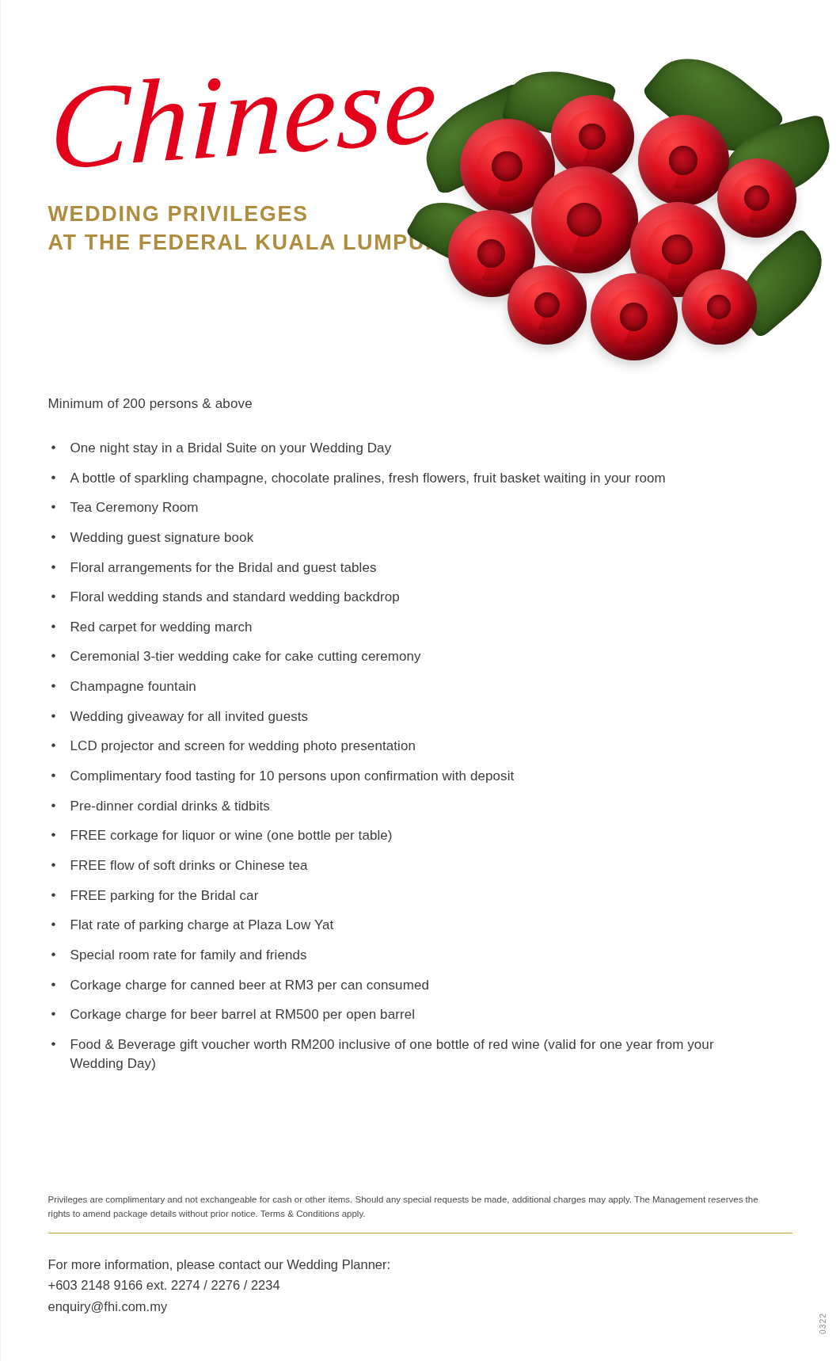Chinese
Wedding Privileges
at The Federal Kuala Lumpur
Minimum of 200 persons & above
One night stay in a Bridal Suite on your Wedding Day
A bottle of sparkling champagne, chocolate pralines, fresh flowers, fruit basket waiting in your room
Tea Ceremony Room
Wedding guest signature book
Floral arrangements for the Bridal and guest tables
Floral wedding stands and standard wedding backdrop
Red carpet for wedding march
Ceremonial 3-tier wedding cake for cake cutting ceremony
Champagne fountain
Wedding giveaway for all invited guests
LCD projector and screen for wedding photo presentation
Complimentary food tasting for 10 persons upon confirmation with deposit
Pre-dinner cordial drinks & tidbits
FREE corkage for liquor or wine (one bottle per table)
FREE flow of soft drinks or Chinese tea
FREE parking for the Bridal car
Flat rate of parking charge at Plaza Low Yat
Special room rate for family and friends
Corkage charge for canned beer at RM3 per can consumed
Corkage charge for beer barrel at RM500 per open barrel
Food & Beverage gift voucher worth RM200 inclusive of one bottle of red wine (valid for one year from your Wedding Day)
Privileges are complimentary and not exchangeable for cash or other items. Should any special requests be made, additional charges may apply. The Management reserves the rights to amend package details without prior notice. Terms & Conditions apply.
For more information, please contact our Wedding Planner:
+603 2148 9166 ext. 2274 / 2276 / 2234
enquiry@fhi.com.my
0322